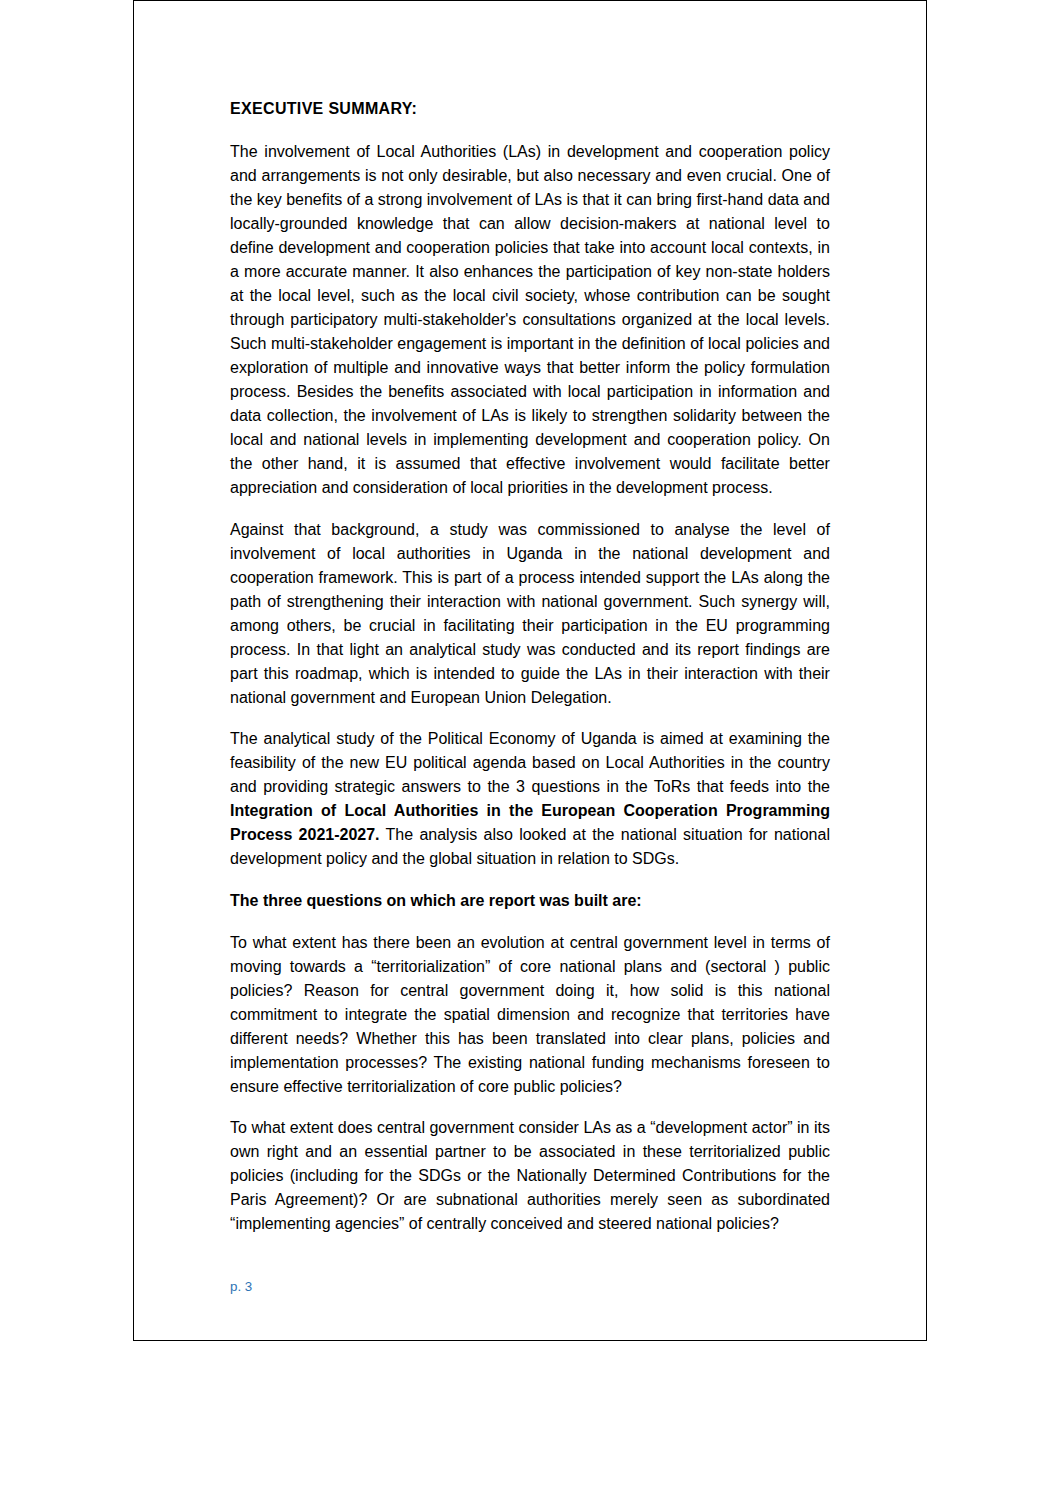EXECUTIVE SUMMARY:
The involvement of Local Authorities (LAs) in development and cooperation policy and arrangements is not only desirable, but also necessary and even crucial. One of the key benefits of a strong involvement of LAs is that it can bring first-hand data and locally-grounded knowledge that can allow decision-makers at national level to define development and cooperation policies that take into account local contexts, in a more accurate manner. It also enhances the participation of key non-state holders at the local level, such as the local civil society, whose contribution can be sought through participatory multi-stakeholder's consultations organized at the local levels. Such multi-stakeholder engagement is important in the definition of local policies and exploration of multiple and innovative ways that better inform the policy formulation process. Besides the benefits associated with local participation in information and data collection, the involvement of LAs is likely to strengthen solidarity between the local and national levels in implementing development and cooperation policy. On the other hand, it is assumed that effective involvement would facilitate better appreciation and consideration of local priorities in the development process.
Against that background, a study was commissioned to analyse the level of involvement of local authorities in Uganda in the national development and cooperation framework. This is part of a process intended support the LAs along the path of strengthening their interaction with national government. Such synergy will, among others, be crucial in facilitating their participation in the EU programming process. In that light an analytical study was conducted and its report findings are part this roadmap, which is intended to guide the LAs in their interaction with their national government and European Union Delegation.
The analytical study of the Political Economy of Uganda is aimed at examining the feasibility of the new EU political agenda based on Local Authorities in the country and providing strategic answers to the 3 questions in the ToRs that feeds into the Integration of Local Authorities in the European Cooperation Programming Process 2021-2027. The analysis also looked at the national situation for national development policy and the global situation in relation to SDGs.
The three questions on which are report was built are:
To what extent has there been an evolution at central government level in terms of moving towards a “territorialization” of core national plans and (sectoral ) public policies? Reason for central government doing it, how solid is this national commitment to integrate the spatial dimension and recognize that territories have different needs? Whether this has been translated into clear plans, policies and implementation processes? The existing national funding mechanisms foreseen to ensure effective territorialization of core public policies?
To what extent does central government consider LAs as a “development actor” in its own right and an essential partner to be associated in these territorialized public policies (including for the SDGs or the Nationally Determined Contributions for the Paris Agreement)? Or are subnational authorities merely seen as subordinated “implementing agencies” of centrally conceived and steered national policies?
p. 3